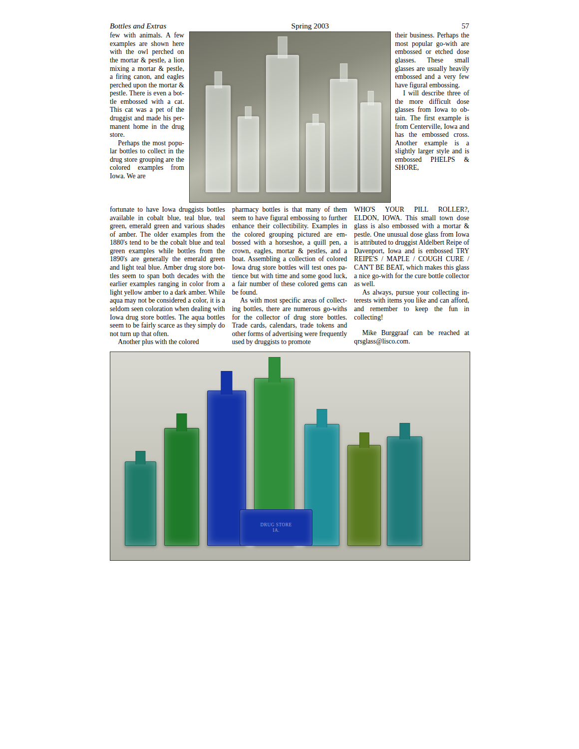Bottles and Extras
Spring 2003
57
few with animals. A few examples are shown here with the owl perched on the mortar & pestle, a lion mixing a mortar & pestle, a firing canon, and eagles perched upon the mortar & pestle. There is even a bottle embossed with a cat. This cat was a pet of the druggist and made his permanent home in the drug store.
Perhaps the most popular bottles to collect in the drug store grouping are the colored examples from Iowa. We are
their business. Perhaps the most popular go-with are embossed or etched dose glasses. These small glasses are usually heavily embossed and a very few have figural embossing.
I will describe three of the more difficult dose glasses from Iowa to obtain. The first example is from Centerville, Iowa and has the embossed cross. Another example is a slightly larger style and is embossed PHELPS & SHORE,
fortunate to have Iowa druggists bottles available in cobalt blue, teal blue, teal green, emerald green and various shades of amber. The older examples from the 1880's tend to be the cobalt blue and teal green examples while bottles from the 1890's are generally the emerald green and light teal blue. Amber drug store bottles seem to span both decades with the earlier examples ranging in color from a light yellow amber to a dark amber. While aqua may not be considered a color, it is a seldom seen coloration when dealing with Iowa drug store bottles. The aqua bottles seem to be fairly scarce as they simply do not turn up that often.
Another plus with the colored
pharmacy bottles is that many of them seem to have figural embossing to further enhance their collectibility. Examples in the colored grouping pictured are embossed with a horseshoe, a quill pen, a crown, eagles, mortar & pestles, and a boat. Assembling a collection of colored Iowa drug store bottles will test ones patience but with time and some good luck, a fair number of these colored gems can be found.
As with most specific areas of collecting bottles, there are numerous go-withs for the collector of drug store bottles. Trade cards, calendars, trade tokens and other forms of advertising were frequently used by druggists to promote
WHO'S YOUR PILL ROLLER?, ELDON, IOWA. This small town dose glass is also embossed with a mortar & pestle. One unusual dose glass from Iowa is attributed to druggist Aldelbert Reipe of Davenport, Iowa and is embossed TRY REIPE'S / MAPLE / COUGH CURE / CAN'T BE BEAT, which makes this glass a nice go-with for the cure bottle collector as well.
As always, pursue your collecting interests with items you like and can afford, and remember to keep the fun in collecting!
Mike Burggraaf can be reached at qrsglass@lisco.com.
DRUG STORE
IA.